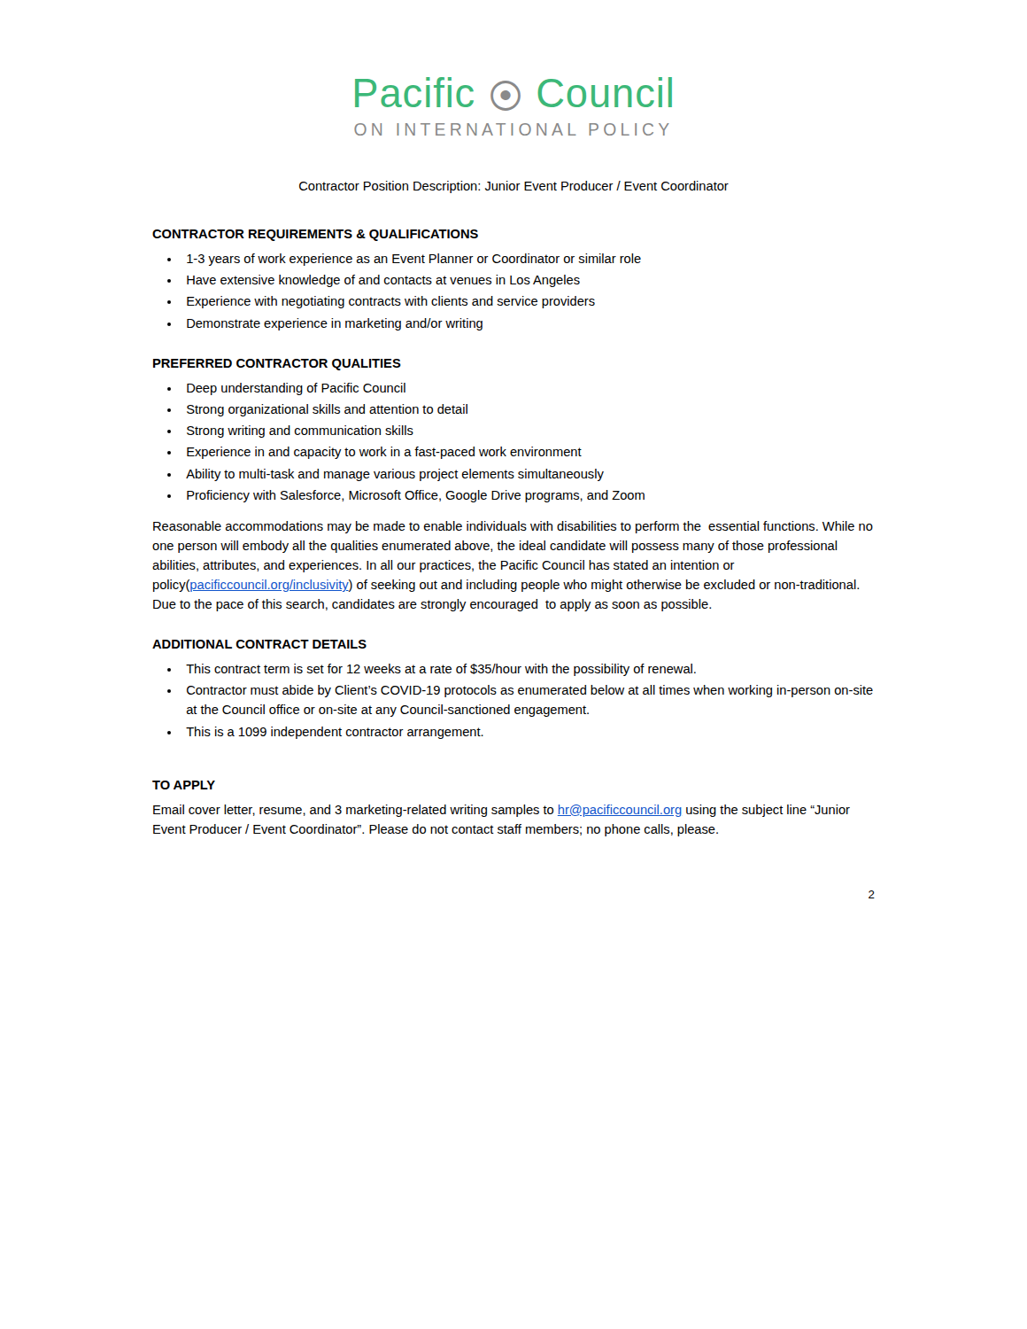Pacific ⦿ Council
ON INTERNATIONAL POLICY
Contractor Position Description: Junior Event Producer / Event Coordinator
Contractor Requirements & Qualifications
1-3 years of work experience as an Event Planner or Coordinator or similar role
Have extensive knowledge of and contacts at venues in Los Angeles
Experience with negotiating contracts with clients and service providers
Demonstrate experience in marketing and/or writing
Preferred Contractor Qualities
Deep understanding of Pacific Council
Strong organizational skills and attention to detail
Strong writing and communication skills
Experience in and capacity to work in a fast-paced work environment
Ability to multi-task and manage various project elements simultaneously
Proficiency with Salesforce, Microsoft Office, Google Drive programs, and Zoom
Reasonable accommodations may be made to enable individuals with disabilities to perform the essential functions. While no one person will embody all the qualities enumerated above, the ideal candidate will possess many of those professional abilities, attributes, and experiences. In all our practices, the Pacific Council has stated an intention or policy(pacificcouncil.org/inclusivity) of seeking out and including people who might otherwise be excluded or non-traditional. Due to the pace of this search, candidates are strongly encouraged to apply as soon as possible.
Additional Contract Details
This contract term is set for 12 weeks at a rate of $35/hour with the possibility of renewal.
Contractor must abide by Client’s COVID-19 protocols as enumerated below at all times when working in-person on-site at the Council office or on-site at any Council-sanctioned engagement.
This is a 1099 independent contractor arrangement.
To Apply
Email cover letter, resume, and 3 marketing-related writing samples to hr@pacificcouncil.org using the subject line “Junior Event Producer / Event Coordinator”. Please do not contact staff members; no phone calls, please.
2